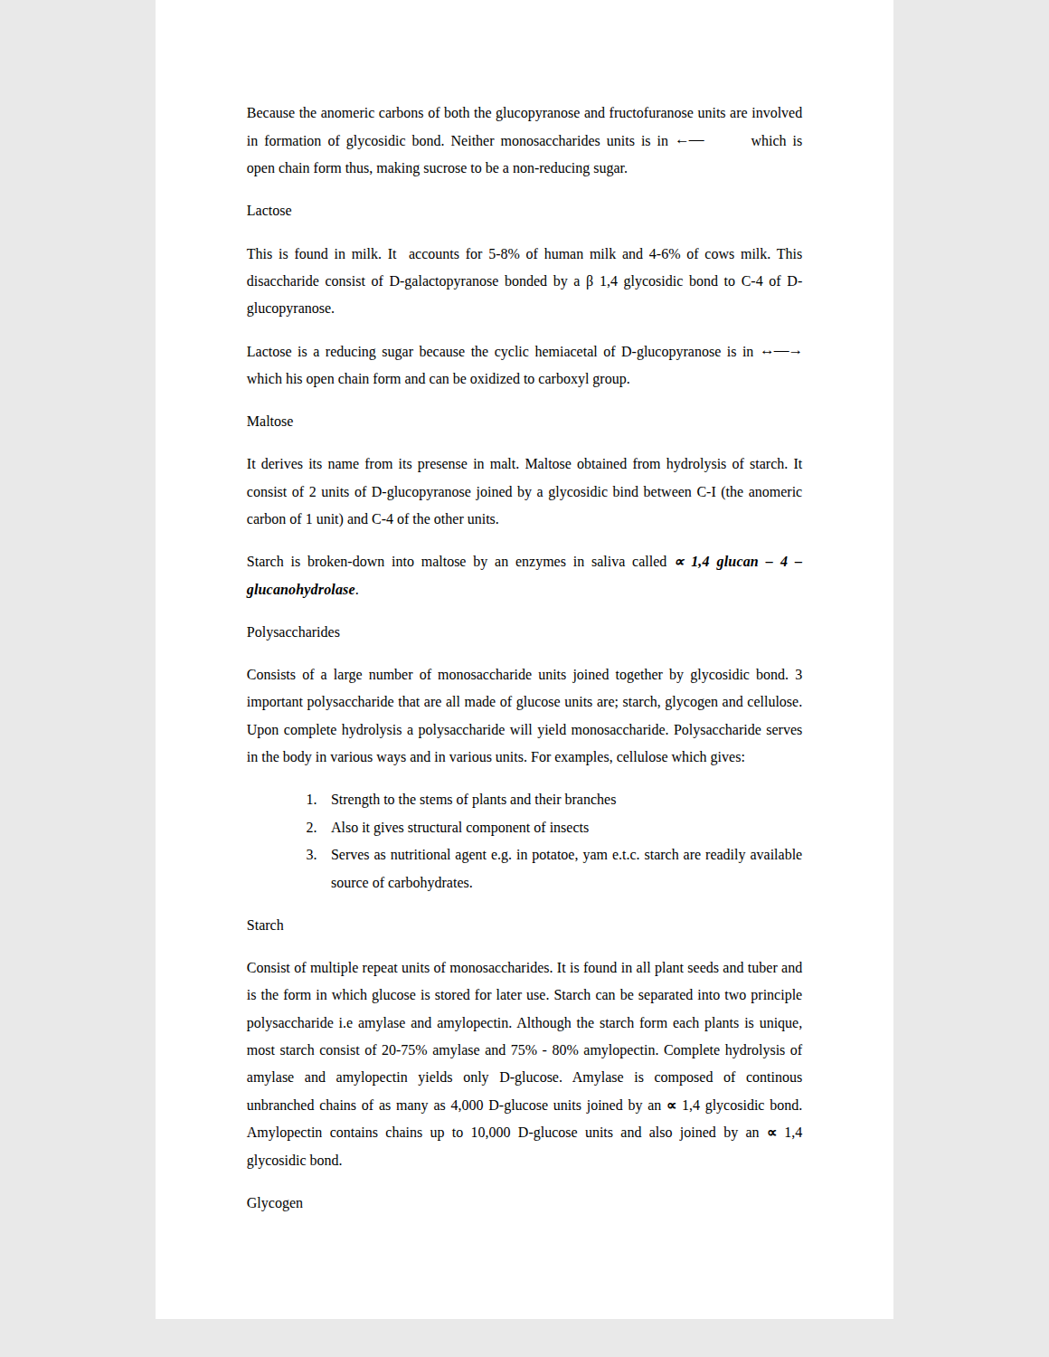Because the anomeric carbons of both the glucopyranose and fructofuranose units are involved in formation of glycosidic bond. Neither monosaccharides units is in ←— which is open chain form thus, making sucrose to be a non-reducing sugar.
Lactose
This is found in milk. It accounts for 5-8% of human milk and 4-6% of cows milk. This disaccharide consist of D-galactopyranose bonded by a β 1,4 glycosidic bond to C-4 of D-glucopyranose.
Lactose is a reducing sugar because the cyclic hemiacetal of D-glucopyranose is in ↔—→ which his open chain form and can be oxidized to carboxyl group.
Maltose
It derives its name from its presense in malt. Maltose obtained from hydrolysis of starch. It consist of 2 units of D-glucopyranose joined by a glycosidic bind between C-I (the anomeric carbon of 1 unit) and C-4 of the other units.
Starch is broken-down into maltose by an enzymes in saliva called ∝ 1,4 glucan – 4 – glucanohydrolase.
Polysaccharides
Consists of a large number of monosaccharide units joined together by glycosidic bond. 3 important polysaccharide that are all made of glucose units are; starch, glycogen and cellulose. Upon complete hydrolysis a polysaccharide will yield monosaccharide. Polysaccharide serves in the body in various ways and in various units. For examples, cellulose which gives:
Strength to the stems of plants and their branches
Also it gives structural component of insects
Serves as nutritional agent e.g. in potatoe, yam e.t.c. starch are readily available source of carbohydrates.
Starch
Consist of multiple repeat units of monosaccharides. It is found in all plant seeds and tuber and is the form in which glucose is stored for later use. Starch can be separated into two principle polysaccharide i.e amylase and amylopectin. Although the starch form each plants is unique, most starch consist of 20-75% amylase and 75% - 80% amylopectin. Complete hydrolysis of amylase and amylopectin yields only D-glucose. Amylase is composed of continous unbranched chains of as many as 4,000 D-glucose units joined by an ∝ 1,4 glycosidic bond. Amylopectin contains chains up to 10,000 D-glucose units and also joined by an ∝ 1,4 glycosidic bond.
Glycogen